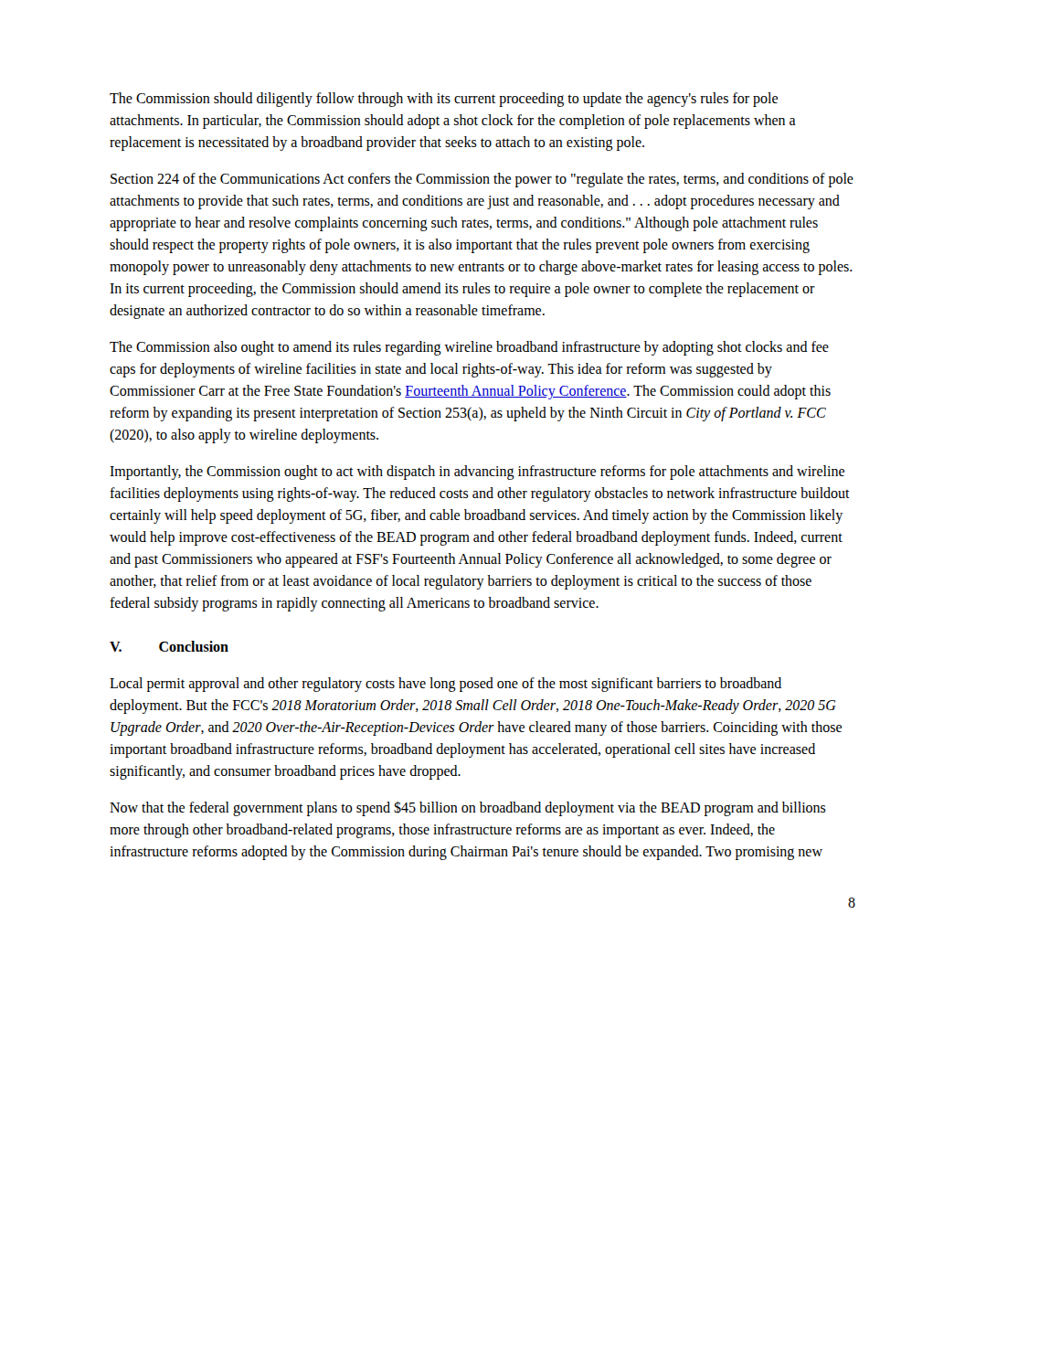The Commission should diligently follow through with its current proceeding to update the agency's rules for pole attachments. In particular, the Commission should adopt a shot clock for the completion of pole replacements when a replacement is necessitated by a broadband provider that seeks to attach to an existing pole.
Section 224 of the Communications Act confers the Commission the power to "regulate the rates, terms, and conditions of pole attachments to provide that such rates, terms, and conditions are just and reasonable, and . . . adopt procedures necessary and appropriate to hear and resolve complaints concerning such rates, terms, and conditions." Although pole attachment rules should respect the property rights of pole owners, it is also important that the rules prevent pole owners from exercising monopoly power to unreasonably deny attachments to new entrants or to charge above-market rates for leasing access to poles. In its current proceeding, the Commission should amend its rules to require a pole owner to complete the replacement or designate an authorized contractor to do so within a reasonable timeframe.
The Commission also ought to amend its rules regarding wireline broadband infrastructure by adopting shot clocks and fee caps for deployments of wireline facilities in state and local rights-of-way. This idea for reform was suggested by Commissioner Carr at the Free State Foundation's Fourteenth Annual Policy Conference. The Commission could adopt this reform by expanding its present interpretation of Section 253(a), as upheld by the Ninth Circuit in City of Portland v. FCC (2020), to also apply to wireline deployments.
Importantly, the Commission ought to act with dispatch in advancing infrastructure reforms for pole attachments and wireline facilities deployments using rights-of-way. The reduced costs and other regulatory obstacles to network infrastructure buildout certainly will help speed deployment of 5G, fiber, and cable broadband services. And timely action by the Commission likely would help improve cost-effectiveness of the BEAD program and other federal broadband deployment funds. Indeed, current and past Commissioners who appeared at FSF's Fourteenth Annual Policy Conference all acknowledged, to some degree or another, that relief from or at least avoidance of local regulatory barriers to deployment is critical to the success of those federal subsidy programs in rapidly connecting all Americans to broadband service.
V. Conclusion
Local permit approval and other regulatory costs have long posed one of the most significant barriers to broadband deployment. But the FCC's 2018 Moratorium Order, 2018 Small Cell Order, 2018 One-Touch-Make-Ready Order, 2020 5G Upgrade Order, and 2020 Over-the-Air-Reception-Devices Order have cleared many of those barriers. Coinciding with those important broadband infrastructure reforms, broadband deployment has accelerated, operational cell sites have increased significantly, and consumer broadband prices have dropped.
Now that the federal government plans to spend $45 billion on broadband deployment via the BEAD program and billions more through other broadband-related programs, those infrastructure reforms are as important as ever. Indeed, the infrastructure reforms adopted by the Commission during Chairman Pai's tenure should be expanded. Two promising new
8